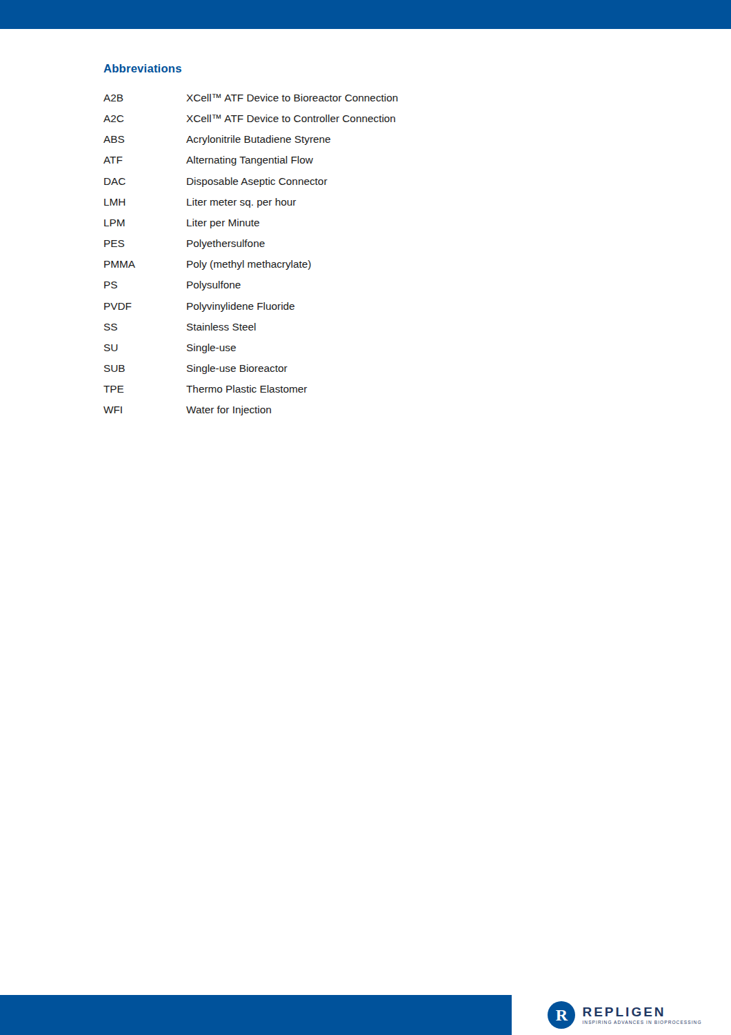Abbreviations
| A2B | XCell™ ATF Device to Bioreactor Connection |
| A2C | XCell™ ATF Device to Controller Connection |
| ABS | Acrylonitrile Butadiene Styrene |
| ATF | Alternating Tangential Flow |
| DAC | Disposable Aseptic Connector |
| LMH | Liter meter sq. per hour |
| LPM | Liter per Minute |
| PES | Polyethersulfone |
| PMMA | Poly (methyl methacrylate) |
| PS | Polysulfone |
| PVDF | Polyvinylidene Fluoride |
| SS | Stainless Steel |
| SU | Single-use |
| SUB | Single-use Bioreactor |
| TPE | Thermo Plastic Elastomer |
| WFI | Water for Injection |
R
REPLIGEN
INSPIRING ADVANCES IN BIOPROCESSING